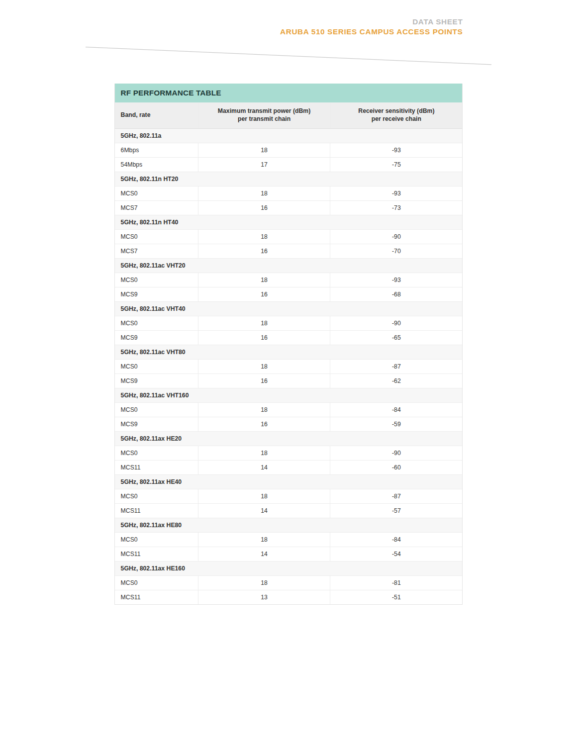DATA SHEET
ARUBA 510 SERIES CAMPUS ACCESS POINTS
RF PERFORMANCE TABLE
| Band, rate | Maximum transmit power (dBm) per transmit chain | Receiver sensitivity (dBm) per receive chain |
| --- | --- | --- |
| 5GHz, 802.11a |
| 6Mbps | 18 | -93 |
| 54Mbps | 17 | -75 |
| 5GHz, 802.11n HT20 |
| MCS0 | 18 | -93 |
| MCS7 | 16 | -73 |
| 5GHz, 802.11n HT40 |
| MCS0 | 18 | -90 |
| MCS7 | 16 | -70 |
| 5GHz, 802.11ac VHT20 |
| MCS0 | 18 | -93 |
| MCS9 | 16 | -68 |
| 5GHz, 802.11ac VHT40 |
| MCS0 | 18 | -90 |
| MCS9 | 16 | -65 |
| 5GHz, 802.11ac VHT80 |
| MCS0 | 18 | -87 |
| MCS9 | 16 | -62 |
| 5GHz, 802.11ac VHT160 |
| MCS0 | 18 | -84 |
| MCS9 | 16 | -59 |
| 5GHz, 802.11ax HE20 |
| MCS0 | 18 | -90 |
| MCS11 | 14 | -60 |
| 5GHz, 802.11ax HE40 |
| MCS0 | 18 | -87 |
| MCS11 | 14 | -57 |
| 5GHz, 802.11ax HE80 |
| MCS0 | 18 | -84 |
| MCS11 | 14 | -54 |
| 5GHz, 802.11ax HE160 |
| MCS0 | 18 | -81 |
| MCS11 | 13 | -51 |